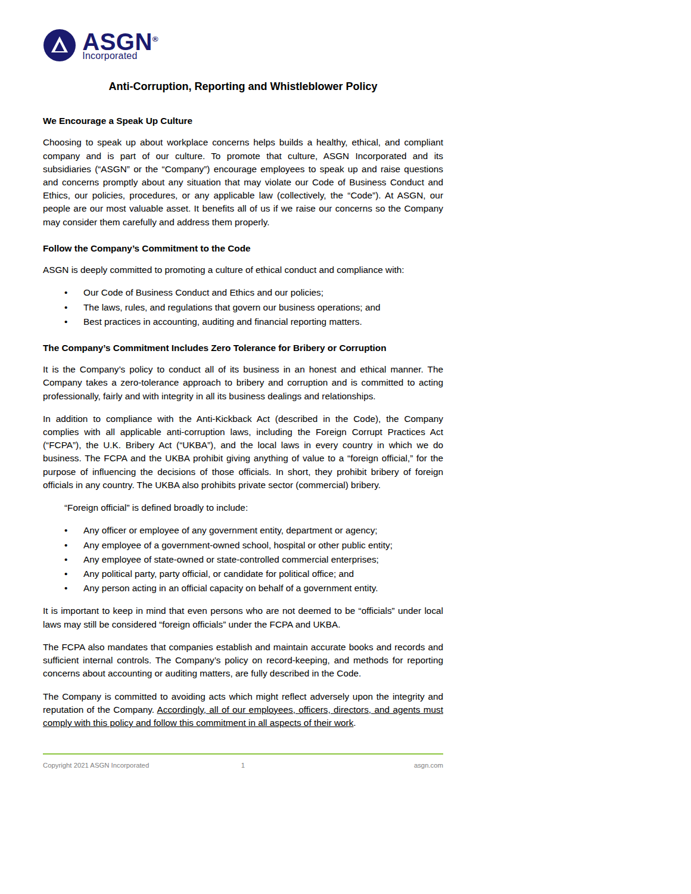ASGN® Incorporated
Anti-Corruption, Reporting and Whistleblower Policy
We Encourage a Speak Up Culture
Choosing to speak up about workplace concerns helps builds a healthy, ethical, and compliant company and is part of our culture. To promote that culture, ASGN Incorporated and its subsidiaries (“ASGN” or the “Company”) encourage employees to speak up and raise questions and concerns promptly about any situation that may violate our Code of Business Conduct and Ethics, our policies, procedures, or any applicable law (collectively, the “Code”). At ASGN, our people are our most valuable asset. It benefits all of us if we raise our concerns so the Company may consider them carefully and address them properly.
Follow the Company’s Commitment to the Code
ASGN is deeply committed to promoting a culture of ethical conduct and compliance with:
Our Code of Business Conduct and Ethics and our policies;
The laws, rules, and regulations that govern our business operations; and
Best practices in accounting, auditing and financial reporting matters.
The Company’s Commitment Includes Zero Tolerance for Bribery or Corruption
It is the Company’s policy to conduct all of its business in an honest and ethical manner. The Company takes a zero-tolerance approach to bribery and corruption and is committed to acting professionally, fairly and with integrity in all its business dealings and relationships.
In addition to compliance with the Anti-Kickback Act (described in the Code), the Company complies with all applicable anti-corruption laws, including the Foreign Corrupt Practices Act (“FCPA”), the U.K. Bribery Act (“UKBA”), and the local laws in every country in which we do business. The FCPA and the UKBA prohibit giving anything of value to a “foreign official,” for the purpose of influencing the decisions of those officials. In short, they prohibit bribery of foreign officials in any country. The UKBA also prohibits private sector (commercial) bribery.
“Foreign official” is defined broadly to include:
Any officer or employee of any government entity, department or agency;
Any employee of a government-owned school, hospital or other public entity;
Any employee of state-owned or state-controlled commercial enterprises;
Any political party, party official, or candidate for political office; and
Any person acting in an official capacity on behalf of a government entity.
It is important to keep in mind that even persons who are not deemed to be “officials” under local laws may still be considered “foreign officials” under the FCPA and UKBA.
The FCPA also mandates that companies establish and maintain accurate books and records and sufficient internal controls. The Company’s policy on record-keeping, and methods for reporting concerns about accounting or auditing matters, are fully described in the Code.
The Company is committed to avoiding acts which might reflect adversely upon the integrity and reputation of the Company. Accordingly, all of our employees, officers, directors, and agents must comply with this policy and follow this commitment in all aspects of their work.
Copyright 2021 ASGN Incorporated 1 asgn.com